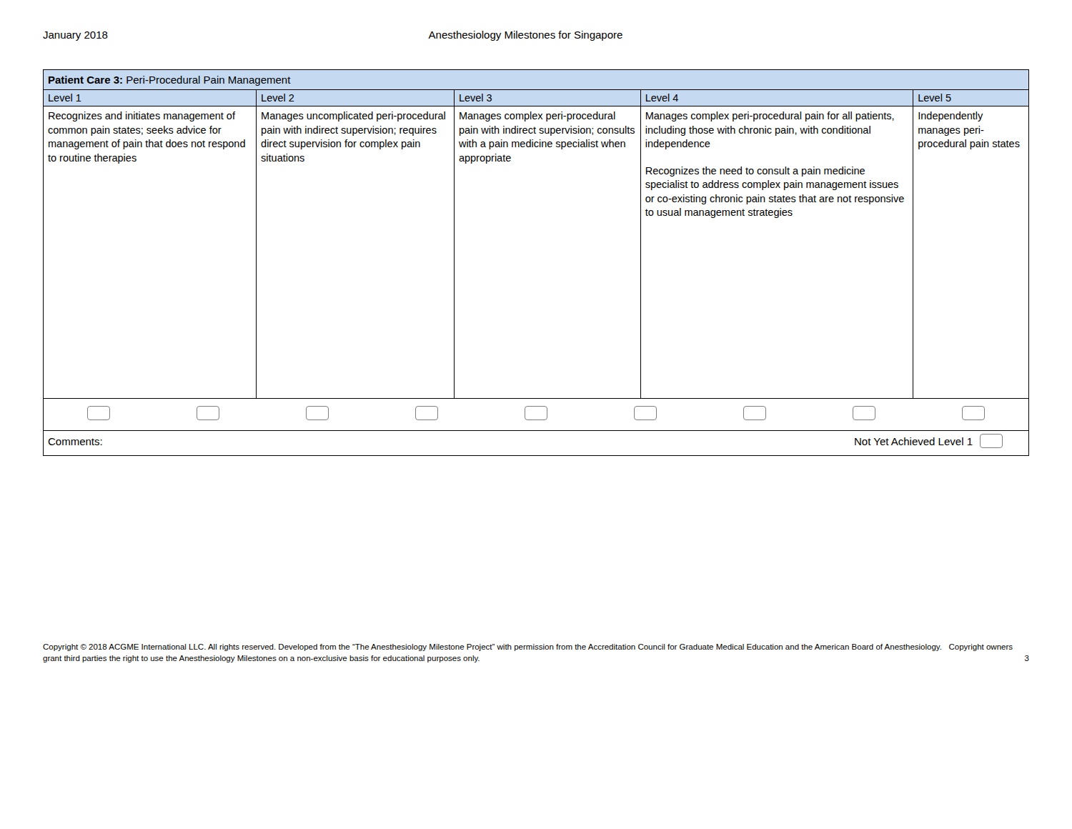January 2018
Anesthesiology Milestones for Singapore
| Patient Care 3: Peri-Procedural Pain Management |
| Level 1 | Level 2 | Level 3 | Level 4 | Level 5 |
| Recognizes and initiates management of common pain states; seeks advice for management of pain that does not respond to routine therapies | Manages uncomplicated peri-procedural pain with indirect supervision; requires direct supervision for complex pain situations | Manages complex peri-procedural pain with indirect supervision; consults with a pain medicine specialist when appropriate | Manages complex peri-procedural pain for all patients, including those with chronic pain, with conditional independence Recognizes the need to consult a pain medicine specialist to address complex pain management issues or co-existing chronic pain states that are not responsive to usual management strategies | Independently manages peri-procedural pain states |
| Comments: Not Yet Achieved Level 1 |
Copyright © 2018 ACGME International LLC. All rights reserved. Developed from the “The Anesthesiology Milestone Project” with permission from the Accreditation Council for Graduate Medical Education and the American Board of Anesthesiology. Copyright owners grant third parties the right to use the Anesthesiology Milestones on a non-exclusive basis for educational purposes only. 3